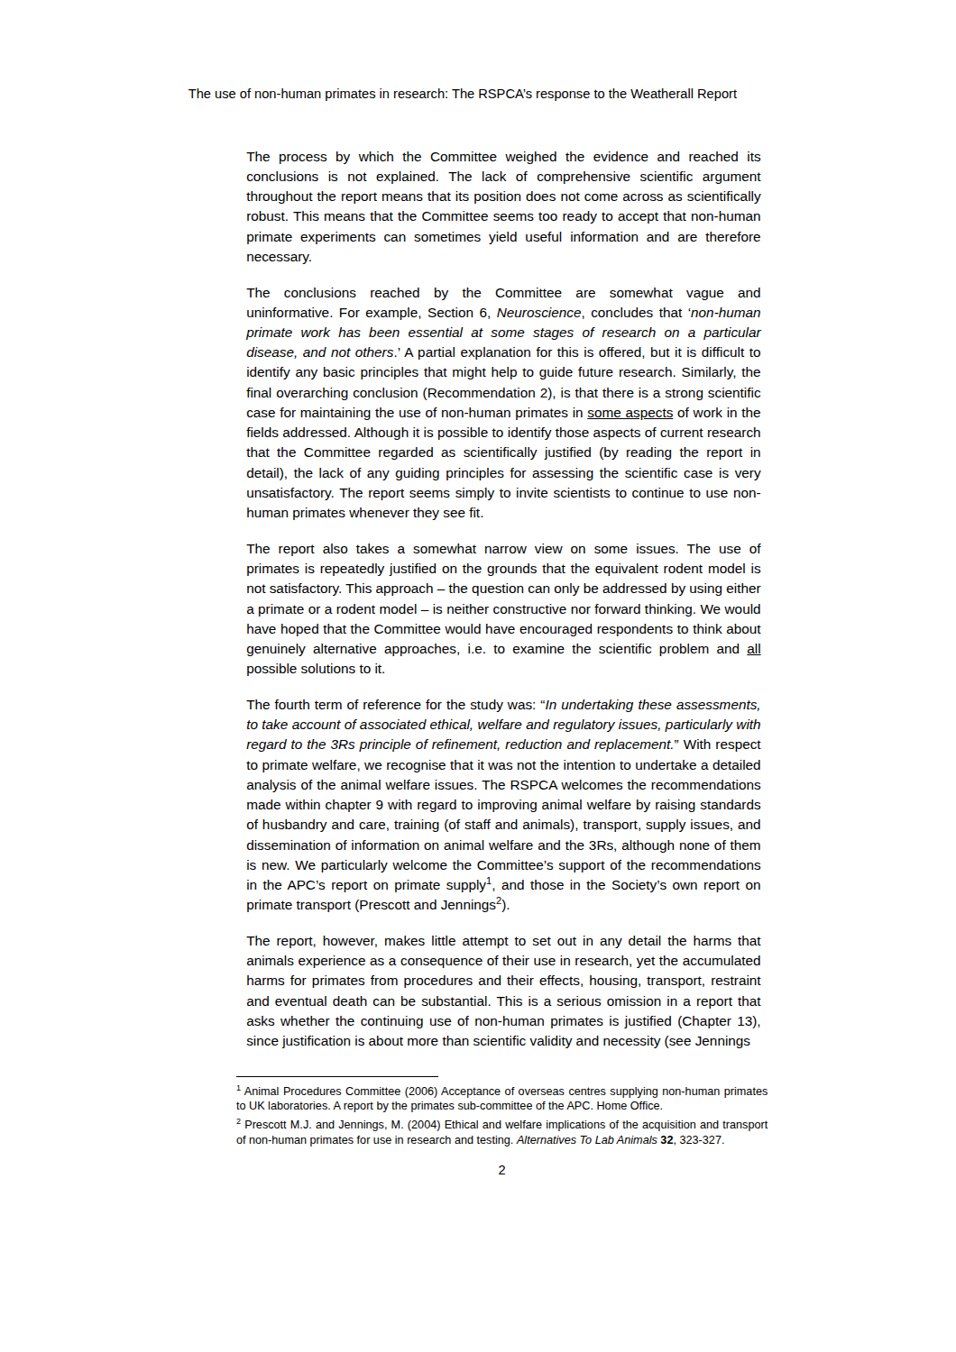The use of non-human primates in research: The RSPCA’s response to the Weatherall Report
The process by which the Committee weighed the evidence and reached its conclusions is not explained. The lack of comprehensive scientific argument throughout the report means that its position does not come across as scientifically robust. This means that the Committee seems too ready to accept that non-human primate experiments can sometimes yield useful information and are therefore necessary.
The conclusions reached by the Committee are somewhat vague and uninformative. For example, Section 6, Neuroscience, concludes that ‘non-human primate work has been essential at some stages of research on a particular disease, and not others.’ A partial explanation for this is offered, but it is difficult to identify any basic principles that might help to guide future research. Similarly, the final overarching conclusion (Recommendation 2), is that there is a strong scientific case for maintaining the use of non-human primates in some aspects of work in the fields addressed. Although it is possible to identify those aspects of current research that the Committee regarded as scientifically justified (by reading the report in detail), the lack of any guiding principles for assessing the scientific case is very unsatisfactory. The report seems simply to invite scientists to continue to use non-human primates whenever they see fit.
The report also takes a somewhat narrow view on some issues. The use of primates is repeatedly justified on the grounds that the equivalent rodent model is not satisfactory. This approach – the question can only be addressed by using either a primate or a rodent model – is neither constructive nor forward thinking. We would have hoped that the Committee would have encouraged respondents to think about genuinely alternative approaches, i.e. to examine the scientific problem and all possible solutions to it.
The fourth term of reference for the study was: “In undertaking these assessments, to take account of associated ethical, welfare and regulatory issues, particularly with regard to the 3Rs principle of refinement, reduction and replacement.” With respect to primate welfare, we recognise that it was not the intention to undertake a detailed analysis of the animal welfare issues. The RSPCA welcomes the recommendations made within chapter 9 with regard to improving animal welfare by raising standards of husbandry and care, training (of staff and animals), transport, supply issues, and dissemination of information on animal welfare and the 3Rs, although none of them is new. We particularly welcome the Committee’s support of the recommendations in the APC’s report on primate supply1, and those in the Society’s own report on primate transport (Prescott and Jennings2).
The report, however, makes little attempt to set out in any detail the harms that animals experience as a consequence of their use in research, yet the accumulated harms for primates from procedures and their effects, housing, transport, restraint and eventual death can be substantial. This is a serious omission in a report that asks whether the continuing use of non-human primates is justified (Chapter 13), since justification is about more than scientific validity and necessity (see Jennings
1 Animal Procedures Committee (2006) Acceptance of overseas centres supplying non-human primates to UK laboratories. A report by the primates sub-committee of the APC. Home Office.
2 Prescott M.J. and Jennings, M. (2004) Ethical and welfare implications of the acquisition and transport of non-human primates for use in research and testing. Alternatives To Lab Animals 32, 323-327.
2